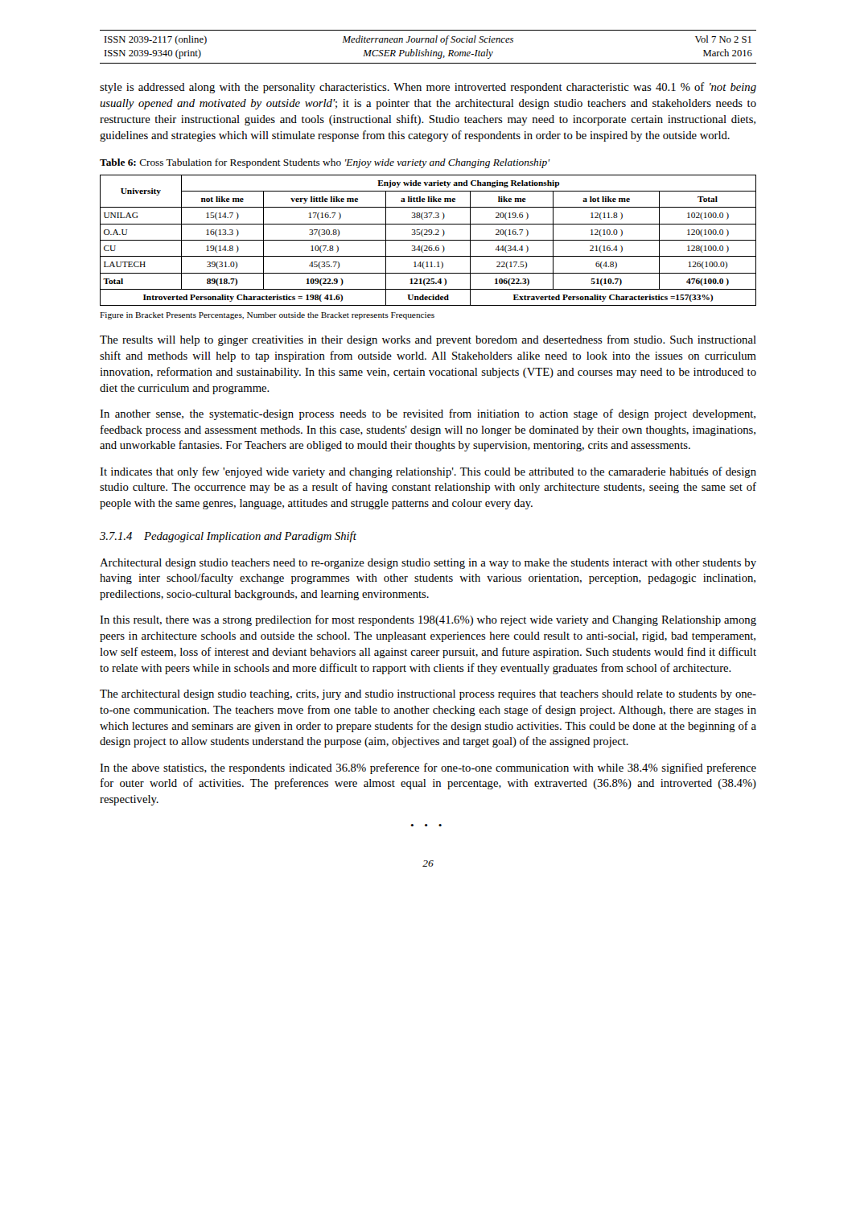| ISSN 2039-2117 (online) ISSN 2039-9340 (print) | Mediterranean Journal of Social Sciences MCSER Publishing, Rome-Italy | Vol 7 No 2 S1 March 2016 |
style is addressed along with the personality characteristics. When more introverted respondent characteristic was 40.1 % of 'not being usually opened and motivated by outside world'; it is a pointer that the architectural design studio teachers and stakeholders needs to restructure their instructional guides and tools (instructional shift). Studio teachers may need to incorporate certain instructional diets, guidelines and strategies which will stimulate response from this category of respondents in order to be inspired by the outside world.
Table 6: Cross Tabulation for Respondent Students who 'Enjoy wide variety and Changing Relationship'
| University | Enjoy wide variety and Changing Relationship |
| --- | --- |
| not like me | very little like me | a little like me | like me | a lot like me | Total |
| UNILAG | 15(14.7 ) | 17(16.7 ) | 38(37.3 ) | 20(19.6 ) | 12(11.8 ) | 102(100.0 ) |
| O.A.U | 16(13.3 ) | 37(30.8) | 35(29.2 ) | 20(16.7 ) | 12(10.0 ) | 120(100.0 ) |
| CU | 19(14.8 ) | 10(7.8 ) | 34(26.6 ) | 44(34.4 ) | 21(16.4 ) | 128(100.0 ) |
| LAUTECH | 39(31.0) | 45(35.7) | 14(11.1) | 22(17.5) | 6(4.8) | 126(100.0) |
| Total | 89(18.7) | 109(22.9 ) | 121(25.4 ) | 106(22.3) | 51(10.7) | 476(100.0 ) |
| Introverted Personality Characteristics = 198( 41.6) | Undecided | Extraverted Personality Characteristics =157(33%) |
Figure in Bracket Presents Percentages, Number outside the Bracket represents Frequencies
The results will help to ginger creativities in their design works and prevent boredom and desertedness from studio. Such instructional shift and methods will help to tap inspiration from outside world. All Stakeholders alike need to look into the issues on curriculum innovation, reformation and sustainability. In this same vein, certain vocational subjects (VTE) and courses may need to be introduced to diet the curriculum and programme.
In another sense, the systematic-design process needs to be revisited from initiation to action stage of design project development, feedback process and assessment methods. In this case, students' design will no longer be dominated by their own thoughts, imaginations, and unworkable fantasies. For Teachers are obliged to mould their thoughts by supervision, mentoring, crits and assessments.
It indicates that only few 'enjoyed wide variety and changing relationship'. This could be attributed to the camaraderie habitués of design studio culture. The occurrence may be as a result of having constant relationship with only architecture students, seeing the same set of people with the same genres, language, attitudes and struggle patterns and colour every day.
3.7.1.4 Pedagogical Implication and Paradigm Shift
Architectural design studio teachers need to re-organize design studio setting in a way to make the students interact with other students by having inter school/faculty exchange programmes with other students with various orientation, perception, pedagogic inclination, predilections, socio-cultural backgrounds, and learning environments.
In this result, there was a strong predilection for most respondents 198(41.6%) who reject wide variety and Changing Relationship among peers in architecture schools and outside the school. The unpleasant experiences here could result to anti-social, rigid, bad temperament, low self esteem, loss of interest and deviant behaviors all against career pursuit, and future aspiration. Such students would find it difficult to relate with peers while in schools and more difficult to rapport with clients if they eventually graduates from school of architecture.
The architectural design studio teaching, crits, jury and studio instructional process requires that teachers should relate to students by one-to-one communication. The teachers move from one table to another checking each stage of design project. Although, there are stages in which lectures and seminars are given in order to prepare students for the design studio activities. This could be done at the beginning of a design project to allow students understand the purpose (aim, objectives and target goal) of the assigned project.
In the above statistics, the respondents indicated 36.8% preference for one-to-one communication with while 38.4% signified preference for outer world of activities. The preferences were almost equal in percentage, with extraverted (36.8%) and introverted (38.4%) respectively.
• • •
26